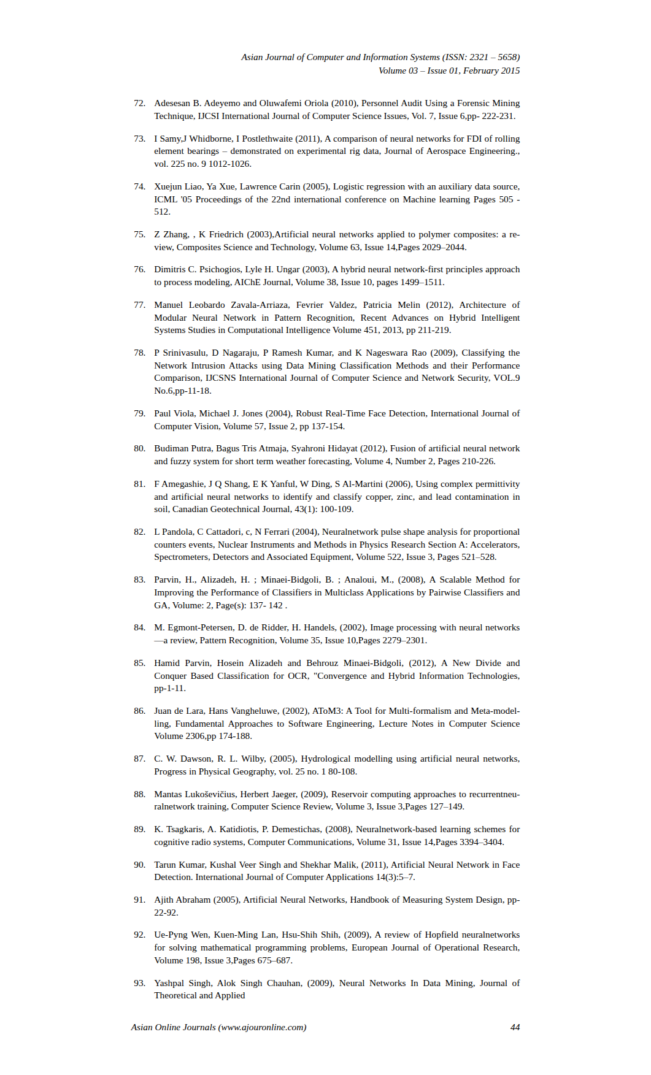Asian Journal of Computer and Information Systems (ISSN: 2321 – 5658) Volume 03 – Issue 01, February 2015
72. Adesesan B. Adeyemo and Oluwafemi Oriola (2010), Personnel Audit Using a Forensic Mining Technique, IJCSI International Journal of Computer Science Issues, Vol. 7, Issue 6,pp- 222-231.
73. I Samy,J Whidborne, I Postlethwaite (2011), A comparison of neural networks for FDI of rolling element bearings – demonstrated on experimental rig data, Journal of Aerospace Engineering., vol. 225 no. 9 1012-1026.
74. Xuejun Liao, Ya Xue, Lawrence Carin (2005), Logistic regression with an auxiliary data source, ICML '05 Proceedings of the 22nd international conference on Machine learning Pages 505 - 512.
75. Z Zhang, , K Friedrich (2003),Artificial neural networks applied to polymer composites: a review, Composites Science and Technology, Volume 63, Issue 14,Pages 2029–2044.
76. Dimitris C. Psichogios, Lyle H. Ungar (2003), A hybrid neural network-first principles approach to process modeling, AIChE Journal, Volume 38, Issue 10, pages 1499–1511.
77. Manuel Leobardo Zavala-Arriaza, Fevrier Valdez, Patricia Melin (2012), Architecture of Modular Neural Network in Pattern Recognition, Recent Advances on Hybrid Intelligent Systems Studies in Computational Intelligence Volume 451, 2013, pp 211-219.
78. P Srinivasulu, D Nagaraju, P Ramesh Kumar, and K Nageswara Rao (2009), Classifying the Network Intrusion Attacks using Data Mining Classification Methods and their Performance Comparison, IJCSNS International Journal of Computer Science and Network Security, VOL.9 No.6,pp-11-18.
79. Paul Viola, Michael J. Jones (2004), Robust Real-Time Face Detection, International Journal of Computer Vision, Volume 57, Issue 2, pp 137-154.
80. Budiman Putra, Bagus Tris Atmaja, Syahroni Hidayat (2012), Fusion of artificial neural network and fuzzy system for short term weather forecasting, Volume 4, Number 2, Pages 210-226.
81. F Amegashie, J Q Shang, E K Yanful, W Ding, S Al-Martini (2006), Using complex permittivity and artificial neural networks to identify and classify copper, zinc, and lead contamination in soil, Canadian Geotechnical Journal, 43(1): 100-109.
82. L Pandola, C Cattadori, c, N Ferrari (2004), Neuralnetwork pulse shape analysis for proportional counters events, Nuclear Instruments and Methods in Physics Research Section A: Accelerators, Spectrometers, Detectors and Associated Equipment, Volume 522, Issue 3, Pages 521–528.
83. Parvin, H., Alizadeh, H. ; Minaei-Bidgoli, B. ; Analoui, M., (2008), A Scalable Method for Improving the Performance of Classifiers in Multiclass Applications by Pairwise Classifiers and GA, Volume: 2, Page(s): 137- 142 .
84. M. Egmont-Petersen, D. de Ridder, H. Handels, (2002), Image processing with neural networks—a review, Pattern Recognition, Volume 35, Issue 10,Pages 2279–2301.
85. Hamid Parvin, Hosein Alizadeh and Behrouz Minaei-Bidgoli, (2012), A New Divide and Conquer Based Classification for OCR, "Convergence and Hybrid Information Technologies, pp-1-11.
86. Juan de Lara, Hans Vangheluwe, (2002), AToM3: A Tool for Multi-formalism and Meta-modelling, Fundamental Approaches to Software Engineering, Lecture Notes in Computer Science Volume 2306,pp 174-188.
87. C. W. Dawson, R. L. Wilby, (2005), Hydrological modelling using artificial neural networks, Progress in Physical Geography, vol. 25 no. 1 80-108.
88. Mantas Lukoševičius, Herbert Jaeger, (2009), Reservoir computing approaches to recurrentneuralnetwork training, Computer Science Review, Volume 3, Issue 3,Pages 127–149.
89. K. Tsagkaris, A. Katidiotis, P. Demestichas, (2008), Neuralnetwork-based learning schemes for cognitive radio systems, Computer Communications, Volume 31, Issue 14,Pages 3394–3404.
90. Tarun Kumar, Kushal Veer Singh and Shekhar Malik, (2011), Artificial Neural Network in Face Detection. International Journal of Computer Applications 14(3):5–7.
91. Ajith Abraham (2005), Artificial Neural Networks, Handbook of Measuring System Design, pp-22-92.
92. Ue-Pyng Wen, Kuen-Ming Lan, Hsu-Shih Shih, (2009), A review of Hopfield neuralnetworks for solving mathematical programming problems, European Journal of Operational Research, Volume 198, Issue 3,Pages 675–687.
93. Yashpal Singh, Alok Singh Chauhan, (2009), Neural Networks In Data Mining, Journal of Theoretical and Applied
Asian Online Journals (www.ajouronline.com) 44